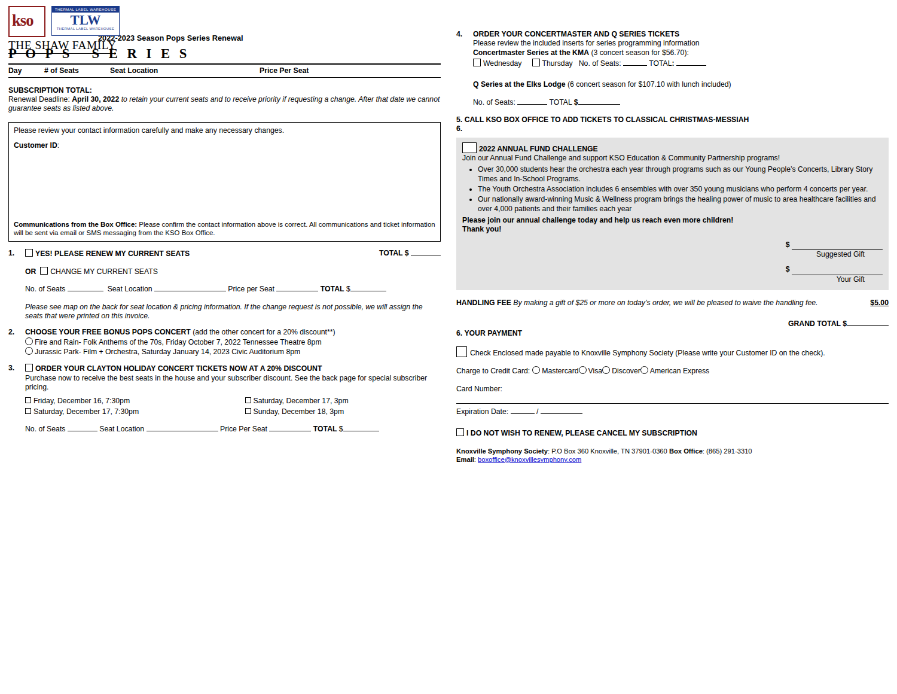kso
THERMAL LABEL WAREHOUSE
TLW
THERMAL LABEL WAREHOUSE
THE SHAW FAMILY
2022-2023 Season Pops Series Renewal
P O P S S E R I E S
Day
# of Seats
Seat Location
Price Per Seat
SUBSCRIPTION TOTAL:
Renewal Deadline: April 30, 2022 to retain your current seats and to receive priority if requesting a change. After that date we cannot guarantee seats as listed above.
Please review your contact information carefully and make any necessary changes.
Customer ID:
Communications from the Box Office: Please confirm the contact information above is correct. All communications and ticket information will be sent via email or SMS messaging from the KSO Box Office.
1.
YES! PLEASE RENEW MY CURRENT SEATS TOTAL $
OR CHANGE MY CURRENT SEATS
No. of Seats Seat Location Price per Seat TOTAL $
Please see map on the back for seat location & pricing information. If the change request is not possible, we will assign the seats that were printed on this invoice.
2.
CHOOSE YOUR FREE BONUS POPS CONCERT (add the other concert for a 20% discount**)
Fire and Rain- Folk Anthems of the 70s, Friday October 7, 2022 Tennessee Theatre 8pm
Jurassic Park- Film + Orchestra, Saturday January 14, 2023 Civic Auditorium 8pm
3.
ORDER YOUR CLAYTON HOLIDAY CONCERT TICKETS NOW AT A 20% DISCOUNT
Purchase now to receive the best seats in the house and your subscriber discount. See the back page for special subscriber pricing.
Friday, December 16, 7:30pm
Saturday, December 17, 3pm
Saturday, December 17, 7:30pm
Sunday, December 18, 3pm
No. of Seats Seat Location Price Per Seat TOTAL $
4.
ORDER YOUR CONCERTMASTER AND Q SERIES TICKETS
Please review the included inserts for series programming information
Concertmaster Series at the KMA (3 concert season for $56.70):
Wednesday Thursday No. of Seats: TOTAL:
Q Series at the Elks Lodge (6 concert season for $107.10 with lunch included)
No. of Seats: TOTAL $
5. CALL KSO BOX OFFICE TO ADD TICKETS TO CLASSICAL CHRISTMAS-MESSIAH
6.
2022 ANNUAL FUND CHALLENGE
Join our Annual Fund Challenge and support KSO Education & Community Partnership programs!
Over 30,000 students hear the orchestra each year through programs such as our Young People’s Concerts, Library Story Times and In-School Programs.
The Youth Orchestra Association includes 6 ensembles with over 350 young musicians who perform 4 concerts per year.
Our nationally award-winning Music & Wellness program brings the healing power of music to area healthcare facilities and over 4,000 patients and their families each year
Please join our annual challenge today and help us reach even more children!
Thank you!
$
Suggested Gift
$
Your Gift
HANDLING FEE By making a gift of $25 or more on today’s order, we will be pleased to waive the handling fee. $5.00
GRAND TOTAL $
6. YOUR PAYMENT
Check Enclosed made payable to Knoxville Symphony Society (Please write your Customer ID on the check).
Charge to Credit Card: Mastercard Visa Discover American Express
Card Number:
Expiration Date: /
I DO NOT WISH TO RENEW, PLEASE CANCEL MY SUBSCRIPTION
Knoxville Symphony Society: P.O Box 360 Knoxville, TN 37901-0360 Box Office: (865) 291-3310
Email: boxoffice@knoxvillesymphony.com